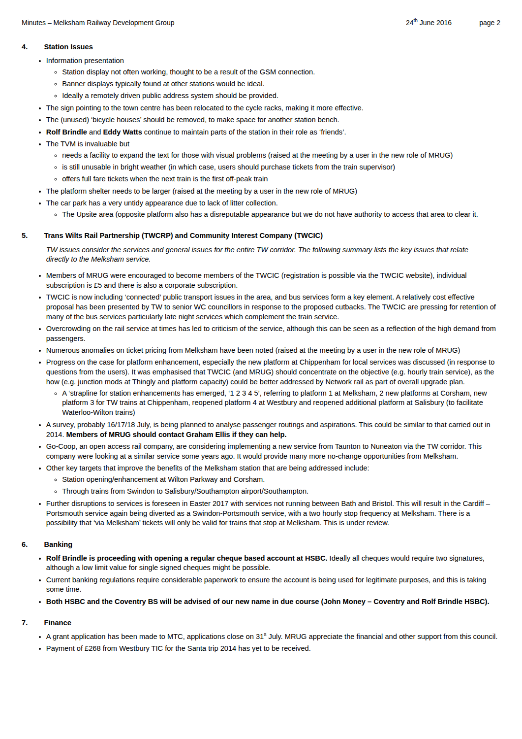Minutes – Melksham Railway Development Group 24th June 2016 page 2
4.
Station Issues
Information presentation
Station display not often working, thought to be a result of the GSM connection.
Banner displays typically found at other stations would be ideal.
Ideally a remotely driven public address system should be provided.
The sign pointing to the town centre has been relocated to the cycle racks, making it more effective.
The (unused) ‘bicycle houses’ should be removed, to make space for another station bench.
Rolf Brindle and Eddy Watts continue to maintain parts of the station in their role as ‘friends’.
The TVM is invaluable but
needs a facility to expand the text for those with visual problems (raised at the meeting by a user in the new role of MRUG)
is still unusable in bright weather (in which case, users should purchase tickets from the train supervisor)
offers full fare tickets when the next train is the first off-peak train
The platform shelter needs to be larger (raised at the meeting by a user in the new role of MRUG)
The car park has a very untidy appearance due to lack of litter collection.
The Upsite area (opposite platform also has a disreputable appearance but we do not have authority to access that area to clear it.
5.
Trans Wilts Rail Partnership (TWCRP) and Community Interest Company (TWCIC)
TW issues consider the services and general issues for the entire TW corridor. The following summary lists the key issues that relate directly to the Melksham service.
Members of MRUG were encouraged to become members of the TWCIC (registration is possible via the TWCIC website), individual subscription is £5 and there is also a corporate subscription.
TWCIC is now including ‘connected’ public transport issues in the area, and bus services form a key element. A relatively cost effective proposal has been presented by TW to senior WC councillors in response to the proposed cutbacks. The TWCIC are pressing for retention of many of the bus services particularly late night services which complement the train service.
Overcrowding on the rail service at times has led to criticism of the service, although this can be seen as a reflection of the high demand from passengers.
Numerous anomalies on ticket pricing from Melksham have been noted (raised at the meeting by a user in the new role of MRUG)
Progress on the case for platform enhancement, especially the new platform at Chippenham for local services was discussed (in response to questions from the users). It was emphasised that TWCIC (and MRUG) should concentrate on the objective (e.g. hourly train service), as the how (e.g. junction mods at Thingly and platform capacity) could be better addressed by Network rail as part of overall upgrade plan.
A ‘strapline for station enhancements has emerged, ‘1 2 3 4 5’, referring to platform 1 at Melksham, 2 new platforms at Corsham, new platform 3 for TW trains at Chippenham, reopened platform 4 at Westbury and reopened additional platform at Salisbury (to facilitate Waterloo-Wilton trains)
A survey, probably 16/17/18 July, is being planned to analyse passenger routings and aspirations. This could be similar to that carried out in 2014. Members of MRUG should contact Graham Ellis if they can help.
Go-Coop, an open access rail company, are considering implementing a new service from Taunton to Nuneaton via the TW corridor. This company were looking at a similar service some years ago. It would provide many more no-change opportunities from Melksham.
Other key targets that improve the benefits of the Melksham station that are being addressed include:
Station opening/enhancement at Wilton Parkway and Corsham.
Through trains from Swindon to Salisbury/Southampton airport/Southampton.
Further disruptions to services is foreseen in Easter 2017 with services not running between Bath and Bristol. This will result in the Cardiff – Portsmouth service again being diverted as a Swindon-Portsmouth service, with a two hourly stop frequency at Melksham. There is a possibility that ‘via Melksham’ tickets will only be valid for trains that stop at Melksham. This is under review.
6.
Banking
Rolf Brindle is proceeding with opening a regular cheque based account at HSBC. Ideally all cheques would require two signatures, although a low limit value for single signed cheques might be possible.
Current banking regulations require considerable paperwork to ensure the account is being used for legitimate purposes, and this is taking some time.
Both HSBC and the Coventry BS will be advised of our new name in due course (John Money – Coventry and Rolf Brindle HSBC).
7.
Finance
A grant application has been made to MTC, applications close on 31s July. MRUG appreciate the financial and other support from this council.
Payment of £268 from Westbury TIC for the Santa trip 2014 has yet to be received.